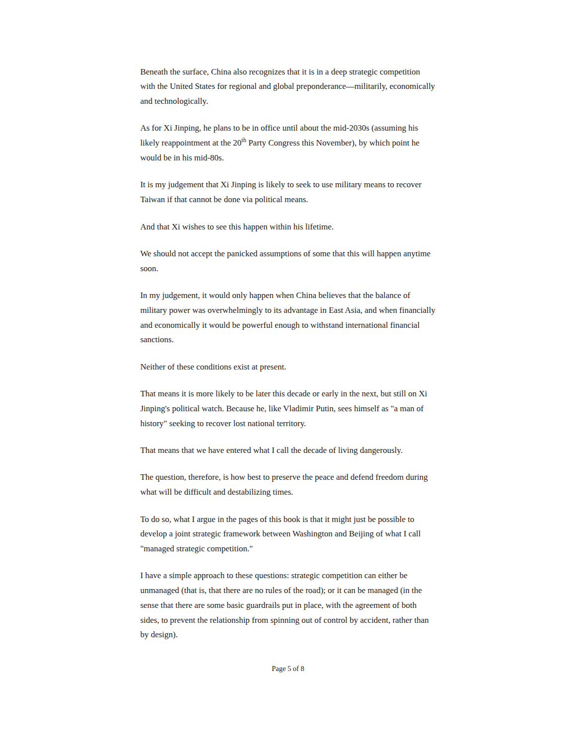Beneath the surface, China also recognizes that it is in a deep strategic competition with the United States for regional and global preponderance—militarily, economically and technologically.
As for Xi Jinping, he plans to be in office until about the mid-2030s (assuming his likely reappointment at the 20th Party Congress this November), by which point he would be in his mid-80s.
It is my judgement that Xi Jinping is likely to seek to use military means to recover Taiwan if that cannot be done via political means.
And that Xi wishes to see this happen within his lifetime.
We should not accept the panicked assumptions of some that this will happen anytime soon.
In my judgement, it would only happen when China believes that the balance of military power was overwhelmingly to its advantage in East Asia, and when financially and economically it would be powerful enough to withstand international financial sanctions.
Neither of these conditions exist at present.
That means it is more likely to be later this decade or early in the next, but still on Xi Jinping's political watch. Because he, like Vladimir Putin, sees himself as "a man of history" seeking to recover lost national territory.
That means that we have entered what I call the decade of living dangerously.
The question, therefore, is how best to preserve the peace and defend freedom during what will be difficult and destabilizing times.
To do so, what I argue in the pages of this book is that it might just be possible to develop a joint strategic framework between Washington and Beijing of what I call "managed strategic competition."
I have a simple approach to these questions: strategic competition can either be unmanaged (that is, that there are no rules of the road); or it can be managed (in the sense that there are some basic guardrails put in place, with the agreement of both sides, to prevent the relationship from spinning out of control by accident, rather than by design).
Page 5 of 8